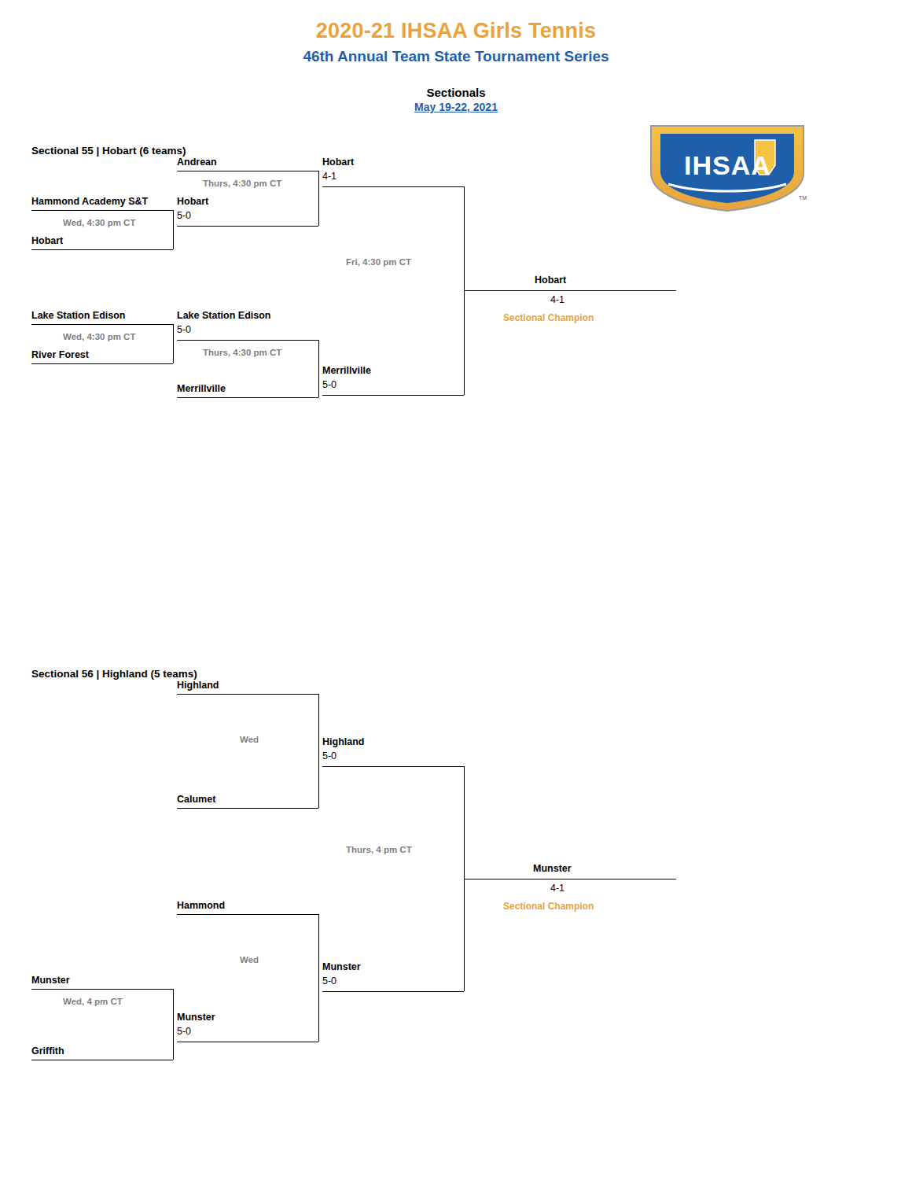2020-21 IHSAA Girls Tennis
46th Annual Team State Tournament Series
Sectionals
May 19-22, 2021
IHSAA TM
Sectional 55 | Hobart (6 teams)
Hammond Academy S&T
Wed, 4:30 pm CT
Hobart
Lake Station Edison
Wed, 4:30 pm CT
River Forest
Andrean
Thurs, 4:30 pm CT
Hobart
5-0
Lake Station Edison
5-0
Thurs, 4:30 pm CT
Merrillville
Hobart
4-1
Fri, 4:30 pm CT
Merrillville
5-0
Hobart
4-1
Sectional Champion
Sectional 56 | Highland (5 teams)
Highland
Wed
Calumet
Highland
5-0
Munster
Wed, 4 pm CT
Griffith
Hammond
Wed
Munster
5-0
Munster
5-0
Thurs, 4 pm CT
Munster
4-1
Sectional Champion